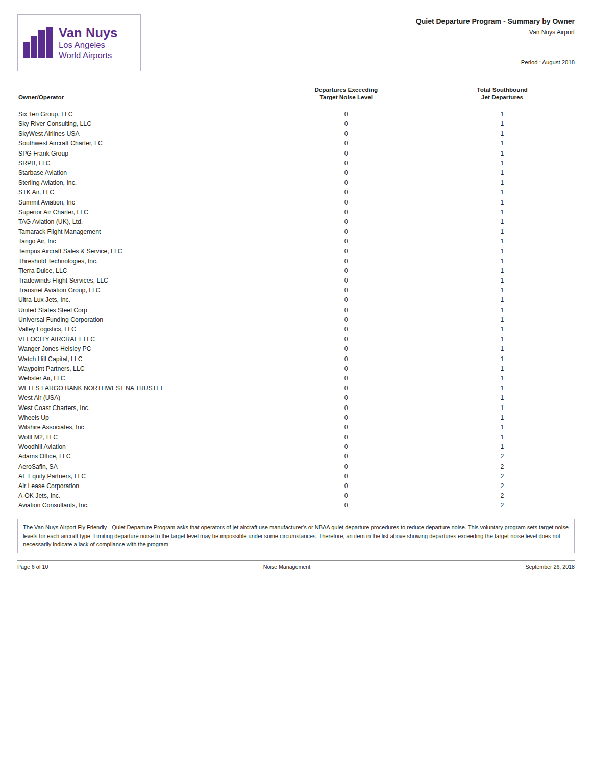Van Nuys
Los Angeles
World Airports
Quiet Departure Program - Summary by Owner
Van Nuys Airport
Period : August 2018
| Owner/Operator | Departures Exceeding Target Noise Level | Total Southbound Jet Departures |
| --- | --- | --- |
| Six Ten Group, LLC | 0 | 1 |
| Sky River Consulting, LLC | 0 | 1 |
| SkyWest Airlines USA | 0 | 1 |
| Southwest Aircraft Charter, LC | 0 | 1 |
| SPG Frank Group | 0 | 1 |
| SRPB, LLC | 0 | 1 |
| Starbase Aviation | 0 | 1 |
| Sterling Aviation, Inc. | 0 | 1 |
| STK Air, LLC | 0 | 1 |
| Summit Aviation, Inc | 0 | 1 |
| Superior Air Charter, LLC | 0 | 1 |
| TAG Aviation (UK), Ltd. | 0 | 1 |
| Tamarack Flight Management | 0 | 1 |
| Tango Air, Inc | 0 | 1 |
| Tempus Aircraft Sales & Service, LLC | 0 | 1 |
| Threshold Technologies, Inc. | 0 | 1 |
| Tierra Dulce, LLC | 0 | 1 |
| Tradewinds Flight Services, LLC | 0 | 1 |
| Transnet Aviation Group, LLC | 0 | 1 |
| Ultra-Lux Jets, Inc. | 0 | 1 |
| United States Steel Corp | 0 | 1 |
| Universal Funding Corporation | 0 | 1 |
| Valley Logistics, LLC | 0 | 1 |
| VELOCITY AIRCRAFT LLC | 0 | 1 |
| Wanger Jones Helsley PC | 0 | 1 |
| Watch Hill Capital, LLC | 0 | 1 |
| Waypoint Partners, LLC | 0 | 1 |
| Webster Air, LLC | 0 | 1 |
| WELLS FARGO BANK NORTHWEST NA TRUSTEE | 0 | 1 |
| West Air (USA) | 0 | 1 |
| West Coast Charters, Inc. | 0 | 1 |
| Wheels Up | 0 | 1 |
| Wilshire Associates, Inc. | 0 | 1 |
| Wolff M2, LLC | 0 | 1 |
| Woodhill Aviation | 0 | 1 |
| Adams Office, LLC | 0 | 2 |
| AeroSafin, SA | 0 | 2 |
| AF Equity Partners, LLC | 0 | 2 |
| Air Lease Corporation | 0 | 2 |
| A-OK Jets, Inc. | 0 | 2 |
| Aviation Consultants, Inc. | 0 | 2 |
The Van Nuys Airport Fly Friendly - Quiet Departure Program asks that operators of jet aircraft use manufacturer's or NBAA quiet departure procedures to reduce departure noise. This voluntary program sets target noise levels for each aircraft type. Limiting departure noise to the target level may be impossible under some circumstances. Therefore, an item in the list above showing departures exceeding the target noise level does not necessarily indicate a lack of compliance with the program.
Page 6 of 10
Noise Management
September 26, 2018